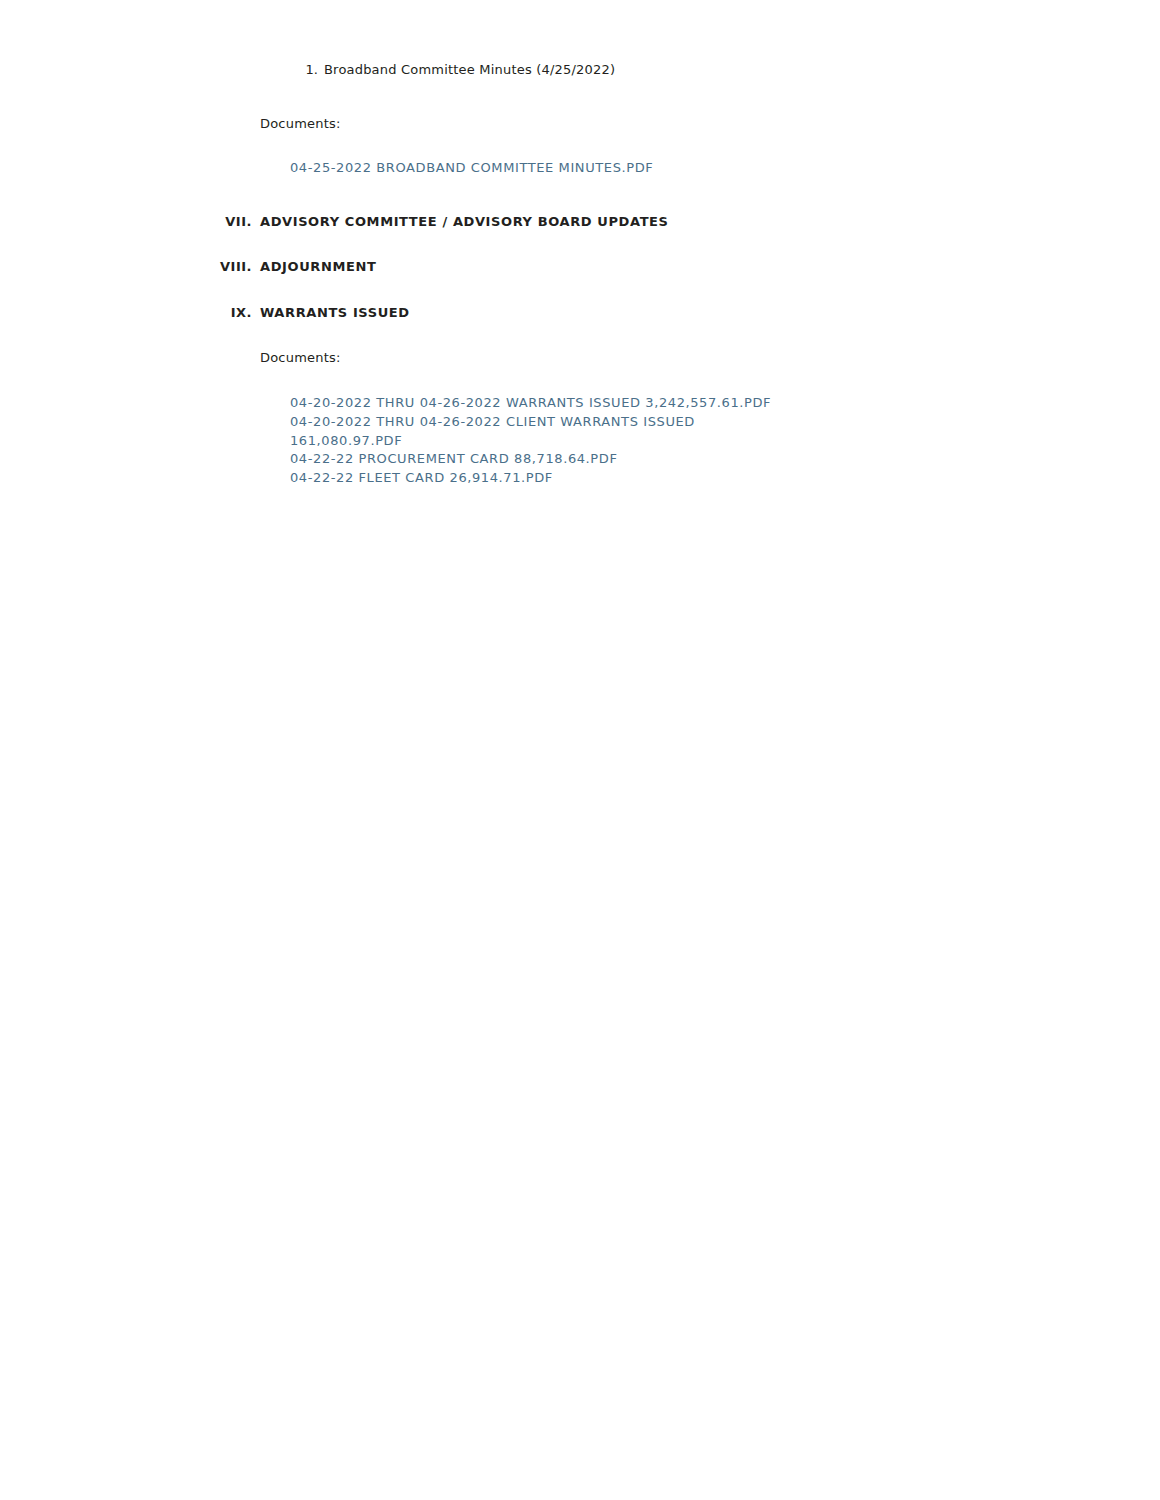1.
Broadband Committee Minutes (4/25/2022)
Documents:
04-25-2022 BROADBAND COMMITTEE MINUTES.PDF
VII. ADVISORY COMMITTEE / ADVISORY BOARD UPDATES
VIII. ADJOURNMENT
IX. WARRANTS ISSUED
Documents:
04-20-2022 THRU 04-26-2022 WARRANTS ISSUED 3,242,557.61.PDF
04-20-2022 THRU 04-26-2022 CLIENT WARRANTS ISSUED
161,080.97.PDF
04-22-22 PROCUREMENT CARD 88,718.64.PDF
04-22-22 FLEET CARD 26,914.71.PDF